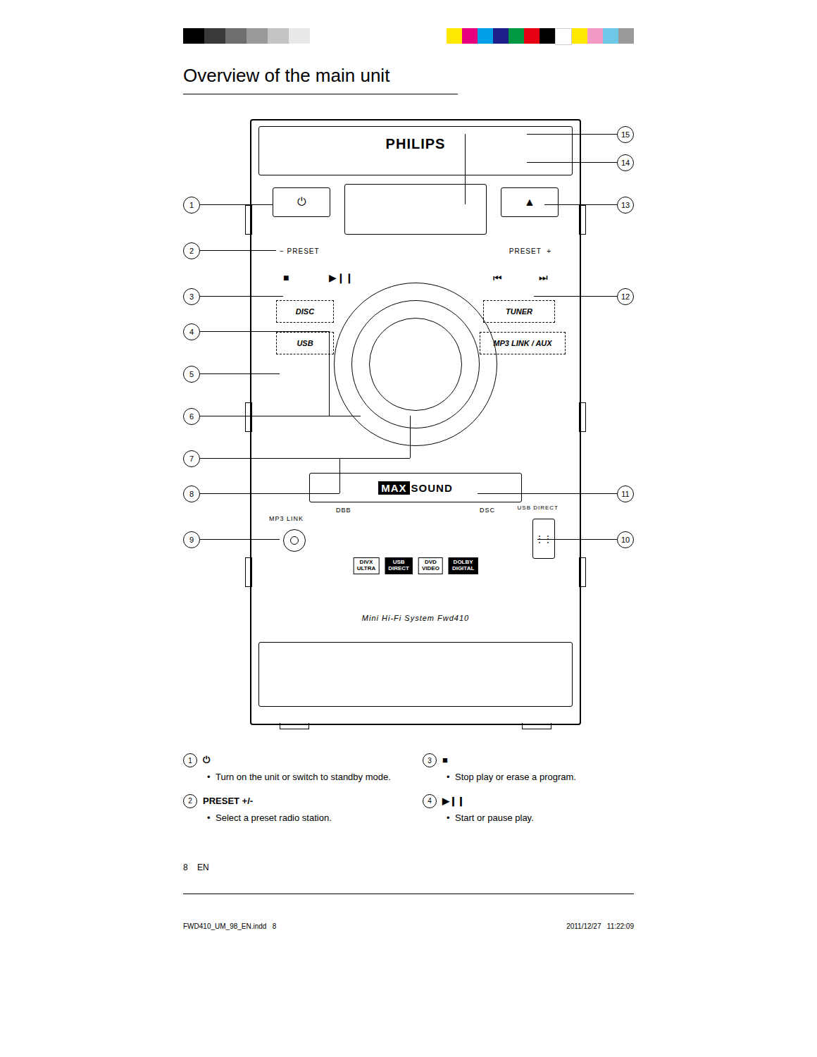Overview of the main unit
1
2
3
4
5
6
7
8
9
15
14
13
12
11
10
PHILIPS
⏻
▲
− PRESET
PRESET +
■ ▶❙❙ ⏮ ⏭
DISC
USB
TUNER
MP3 LINK / AUX
MAXSOUND
DBB
DSC
MP3 LINK
USB DIRECT
⋮⋮
DIVX
ULTRA
USB
DIRECT
DVD
VIDEO
DOLBY
DIGITAL
Mini Hi-Fi System Fwd410
1 ⏻
Turn on the unit or switch to standby mode.
2 PRESET +/-
Select a preset radio station.
3 ■
Stop play or erase a program.
4 ▶❙❙
Start or pause play.
8 EN
FWD410_UM_98_EN.indd 8
2011/12/27 11:22:09